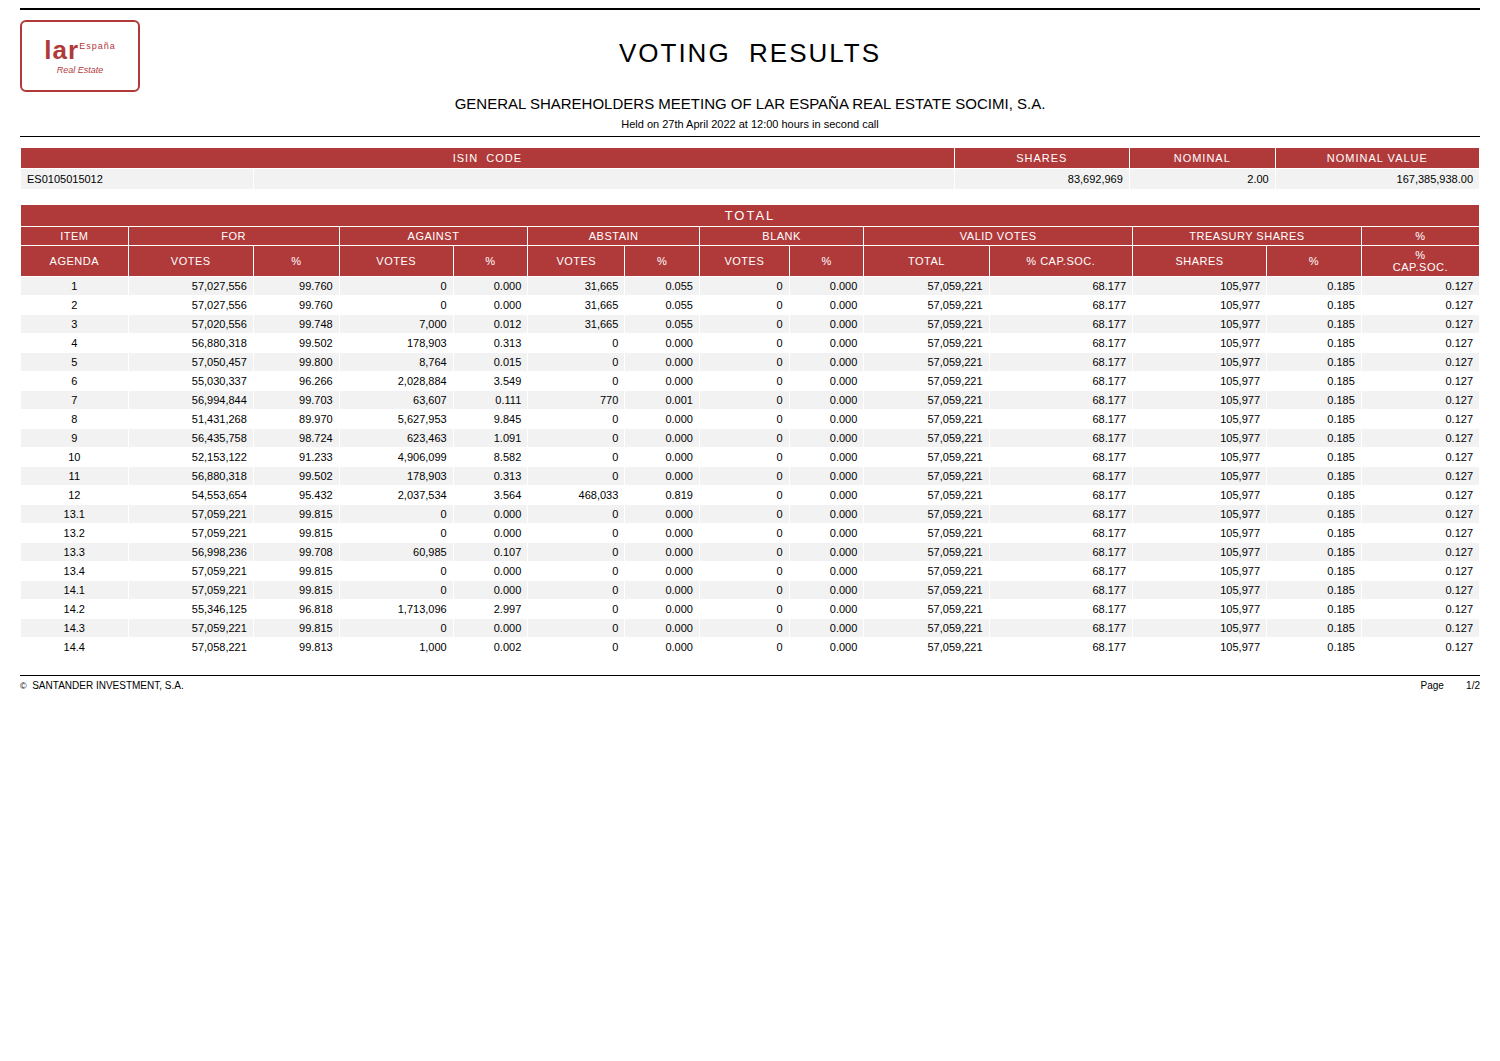larEspaña
Real Estate
VOTING RESULTS
GENERAL SHAREHOLDERS MEETING OF LAR ESPAÑA REAL ESTATE SOCIMI, S.A.
Held on 27th April 2022 at 12:00 hours in second call
| ISIN CODE | SHARES | NOMINAL | NOMINAL VALUE |
| --- | --- | --- | --- |
| ES0105015012 | | 83,692,969 | 2.00 | 167,385,938.00 |
| TOTAL |
| --- |
| ITEM | FOR | AGAINST | ABSTAIN | BLANK | VALID VOTES | TREASURY SHARES | % |
| AGENDA | VOTES | % | VOTES | % | VOTES | % | VOTES | % | TOTAL | % CAP.SOC. | SHARES | % | % CAP.SOC. |
| 1 | 57,027,556 | 99.760 | 0 | 0.000 | 31,665 | 0.055 | 0 | 0.000 | 57,059,221 | 68.177 | 105,977 | 0.185 | 0.127 |
| 2 | 57,027,556 | 99.760 | 0 | 0.000 | 31,665 | 0.055 | 0 | 0.000 | 57,059,221 | 68.177 | 105,977 | 0.185 | 0.127 |
| 3 | 57,020,556 | 99.748 | 7,000 | 0.012 | 31,665 | 0.055 | 0 | 0.000 | 57,059,221 | 68.177 | 105,977 | 0.185 | 0.127 |
| 4 | 56,880,318 | 99.502 | 178,903 | 0.313 | 0 | 0.000 | 0 | 0.000 | 57,059,221 | 68.177 | 105,977 | 0.185 | 0.127 |
| 5 | 57,050,457 | 99.800 | 8,764 | 0.015 | 0 | 0.000 | 0 | 0.000 | 57,059,221 | 68.177 | 105,977 | 0.185 | 0.127 |
| 6 | 55,030,337 | 96.266 | 2,028,884 | 3.549 | 0 | 0.000 | 0 | 0.000 | 57,059,221 | 68.177 | 105,977 | 0.185 | 0.127 |
| 7 | 56,994,844 | 99.703 | 63,607 | 0.111 | 770 | 0.001 | 0 | 0.000 | 57,059,221 | 68.177 | 105,977 | 0.185 | 0.127 |
| 8 | 51,431,268 | 89.970 | 5,627,953 | 9.845 | 0 | 0.000 | 0 | 0.000 | 57,059,221 | 68.177 | 105,977 | 0.185 | 0.127 |
| 9 | 56,435,758 | 98.724 | 623,463 | 1.091 | 0 | 0.000 | 0 | 0.000 | 57,059,221 | 68.177 | 105,977 | 0.185 | 0.127 |
| 10 | 52,153,122 | 91.233 | 4,906,099 | 8.582 | 0 | 0.000 | 0 | 0.000 | 57,059,221 | 68.177 | 105,977 | 0.185 | 0.127 |
| 11 | 56,880,318 | 99.502 | 178,903 | 0.313 | 0 | 0.000 | 0 | 0.000 | 57,059,221 | 68.177 | 105,977 | 0.185 | 0.127 |
| 12 | 54,553,654 | 95.432 | 2,037,534 | 3.564 | 468,033 | 0.819 | 0 | 0.000 | 57,059,221 | 68.177 | 105,977 | 0.185 | 0.127 |
| 13.1 | 57,059,221 | 99.815 | 0 | 0.000 | 0 | 0.000 | 0 | 0.000 | 57,059,221 | 68.177 | 105,977 | 0.185 | 0.127 |
| 13.2 | 57,059,221 | 99.815 | 0 | 0.000 | 0 | 0.000 | 0 | 0.000 | 57,059,221 | 68.177 | 105,977 | 0.185 | 0.127 |
| 13.3 | 56,998,236 | 99.708 | 60,985 | 0.107 | 0 | 0.000 | 0 | 0.000 | 57,059,221 | 68.177 | 105,977 | 0.185 | 0.127 |
| 13.4 | 57,059,221 | 99.815 | 0 | 0.000 | 0 | 0.000 | 0 | 0.000 | 57,059,221 | 68.177 | 105,977 | 0.185 | 0.127 |
| 14.1 | 57,059,221 | 99.815 | 0 | 0.000 | 0 | 0.000 | 0 | 0.000 | 57,059,221 | 68.177 | 105,977 | 0.185 | 0.127 |
| 14.2 | 55,346,125 | 96.818 | 1,713,096 | 2.997 | 0 | 0.000 | 0 | 0.000 | 57,059,221 | 68.177 | 105,977 | 0.185 | 0.127 |
| 14.3 | 57,059,221 | 99.815 | 0 | 0.000 | 0 | 0.000 | 0 | 0.000 | 57,059,221 | 68.177 | 105,977 | 0.185 | 0.127 |
| 14.4 | 57,058,221 | 99.813 | 1,000 | 0.002 | 0 | 0.000 | 0 | 0.000 | 57,059,221 | 68.177 | 105,977 | 0.185 | 0.127 |
© SANTANDER INVESTMENT, S.A.
Page 1/2